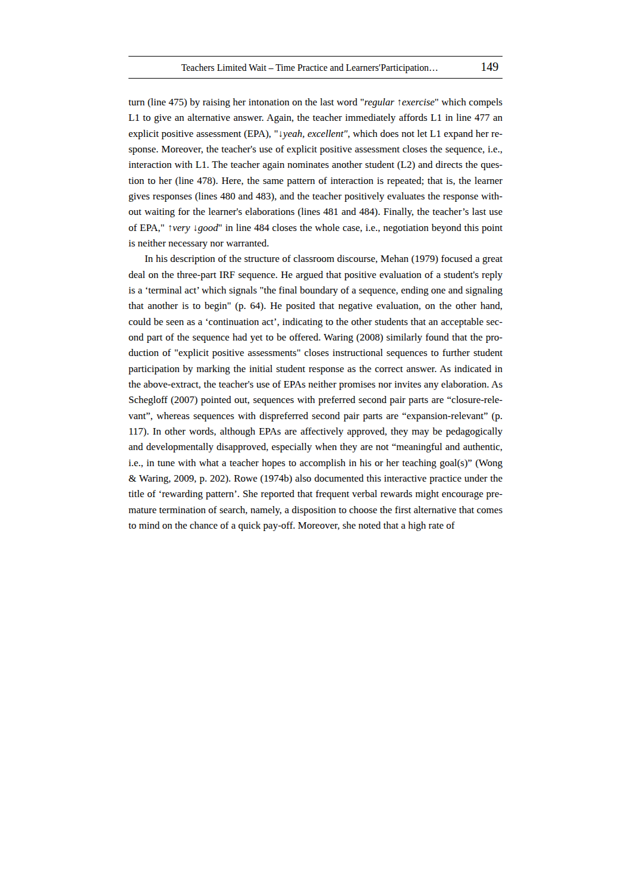Teachers Limited Wait – Time Practice and Learners′Participation… 149
turn (line 475) by raising her intonation on the last word "regular ↑exercise" which compels L1 to give an alternative answer. Again, the teacher immediately affords L1 in line 477 an explicit positive assessment (EPA), "↓yeah, excellent″, which does not let L1 expand her response. Moreover, the teacher's use of explicit positive assessment closes the sequence, i.e., interaction with L1. The teacher again nominates another student (L2) and directs the question to her (line 478). Here, the same pattern of interaction is repeated; that is, the learner gives responses (lines 480 and 483), and the teacher positively evaluates the response without waiting for the learner's elaborations (lines 481 and 484). Finally, the teacher’s last use of EPA," ↑very ↓good" in line 484 closes the whole case, i.e., negotiation beyond this point is neither necessary nor warranted.
In his description of the structure of classroom discourse, Mehan (1979) focused a great deal on the three-part IRF sequence. He argued that positive evaluation of a student's reply is a ‘terminal act’ which signals "the final boundary of a sequence, ending one and signaling that another is to begin" (p. 64). He posited that negative evaluation, on the other hand, could be seen as a ‘continuation act’, indicating to the other students that an acceptable second part of the sequence had yet to be offered. Waring (2008) similarly found that the production of "explicit positive assessments" closes instructional sequences to further student participation by marking the initial student response as the correct answer. As indicated in the above-extract, the teacher's use of EPAs neither promises nor invites any elaboration. As Schegloff (2007) pointed out, sequences with preferred second pair parts are “closure-relevant”, whereas sequences with dispreferred second pair parts are “expansion-relevant” (p. 117). In other words, although EPAs are affectively approved, they may be pedagogically and developmentally disapproved, especially when they are not “meaningful and authentic, i.e., in tune with what a teacher hopes to accomplish in his or her teaching goal(s)” (Wong & Waring, 2009, p. 202). Rowe (1974b) also documented this interactive practice under the title of ‘rewarding pattern’. She reported that frequent verbal rewards might encourage premature termination of search, namely, a disposition to choose the first alternative that comes to mind on the chance of a quick pay-off. Moreover, she noted that a high rate of